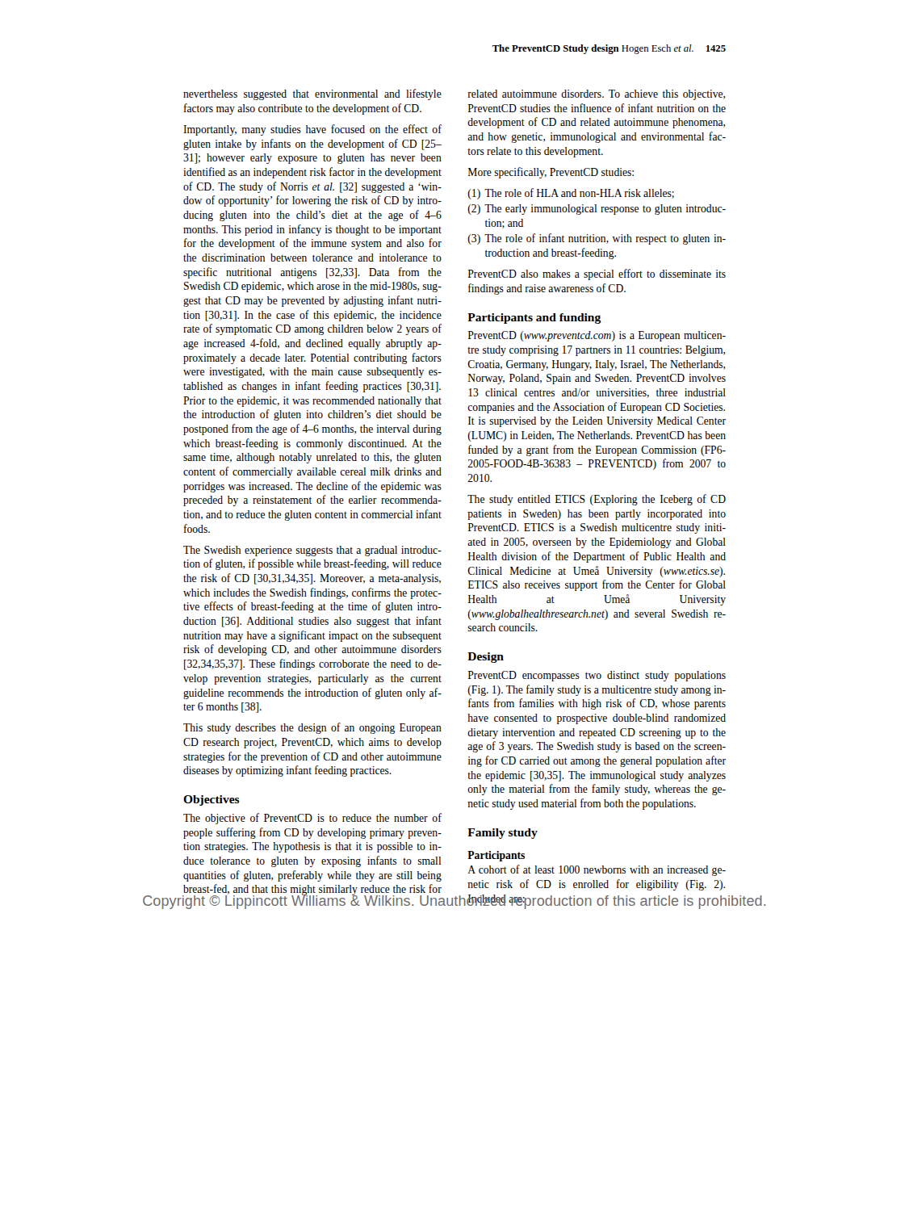The PreventCD Study design Hogen Esch et al. 1425
nevertheless suggested that environmental and lifestyle factors may also contribute to the development of CD.
Importantly, many studies have focused on the effect of gluten intake by infants on the development of CD [25–31]; however early exposure to gluten has never been identified as an independent risk factor in the development of CD. The study of Norris et al. [32] suggested a ‘window of opportunity’ for lowering the risk of CD by introducing gluten into the child’s diet at the age of 4–6 months. This period in infancy is thought to be important for the development of the immune system and also for the discrimination between tolerance and intolerance to specific nutritional antigens [32,33]. Data from the Swedish CD epidemic, which arose in the mid-1980s, suggest that CD may be prevented by adjusting infant nutrition [30,31]. In the case of this epidemic, the incidence rate of symptomatic CD among children below 2 years of age increased 4-fold, and declined equally abruptly approximately a decade later. Potential contributing factors were investigated, with the main cause subsequently established as changes in infant feeding practices [30,31]. Prior to the epidemic, it was recommended nationally that the introduction of gluten into children’s diet should be postponed from the age of 4–6 months, the interval during which breast-feeding is commonly discontinued. At the same time, although notably unrelated to this, the gluten content of commercially available cereal milk drinks and porridges was increased. The decline of the epidemic was preceded by a reinstatement of the earlier recommendation, and to reduce the gluten content in commercial infant foods.
The Swedish experience suggests that a gradual introduction of gluten, if possible while breast-feeding, will reduce the risk of CD [30,31,34,35]. Moreover, a meta-analysis, which includes the Swedish findings, confirms the protective effects of breast-feeding at the time of gluten introduction [36]. Additional studies also suggest that infant nutrition may have a significant impact on the subsequent risk of developing CD, and other autoimmune disorders [32,34,35,37]. These findings corroborate the need to develop prevention strategies, particularly as the current guideline recommends the introduction of gluten only after 6 months [38].
This study describes the design of an ongoing European CD research project, PreventCD, which aims to develop strategies for the prevention of CD and other autoimmune diseases by optimizing infant feeding practices.
Objectives
The objective of PreventCD is to reduce the number of people suffering from CD by developing primary prevention strategies. The hypothesis is that it is possible to induce tolerance to gluten by exposing infants to small quantities of gluten, preferably while they are still being breast-fed, and that this might similarly reduce the risk for related autoimmune disorders. To achieve this objective, PreventCD studies the influence of infant nutrition on the development of CD and related autoimmune phenomena, and how genetic, immunological and environmental factors relate to this development.
More specifically, PreventCD studies:
The role of HLA and non-HLA risk alleles;
The early immunological response to gluten introduction; and
The role of infant nutrition, with respect to gluten introduction and breast-feeding.
PreventCD also makes a special effort to disseminate its findings and raise awareness of CD.
Participants and funding
PreventCD (www.preventcd.com) is a European multicentre study comprising 17 partners in 11 countries: Belgium, Croatia, Germany, Hungary, Italy, Israel, The Netherlands, Norway, Poland, Spain and Sweden. PreventCD involves 13 clinical centres and/or universities, three industrial companies and the Association of European CD Societies. It is supervised by the Leiden University Medical Center (LUMC) in Leiden, The Netherlands. PreventCD has been funded by a grant from the European Commission (FP6-2005-FOOD-4B-36383 – PREVENTCD) from 2007 to 2010.
The study entitled ETICS (Exploring the Iceberg of CD patients in Sweden) has been partly incorporated into PreventCD. ETICS is a Swedish multicentre study initiated in 2005, overseen by the Epidemiology and Global Health division of the Department of Public Health and Clinical Medicine at Umeå University (www.etics.se). ETICS also receives support from the Center for Global Health at Umeå University (www.globalhealthresearch.net) and several Swedish research councils.
Design
PreventCD encompasses two distinct study populations (Fig. 1). The family study is a multicentre study among infants from families with high risk of CD, whose parents have consented to prospective double-blind randomized dietary intervention and repeated CD screening up to the age of 3 years. The Swedish study is based on the screening for CD carried out among the general population after the epidemic [30,35]. The immunological study analyzes only the material from the family study, whereas the genetic study used material from both the populations.
Family study
Participants
A cohort of at least 1000 newborns with an increased genetic risk of CD is enrolled for eligibility (Fig. 2). Included are:
Copyright © Lippincott Williams & Wilkins. Unauthorized reproduction of this article is prohibited.